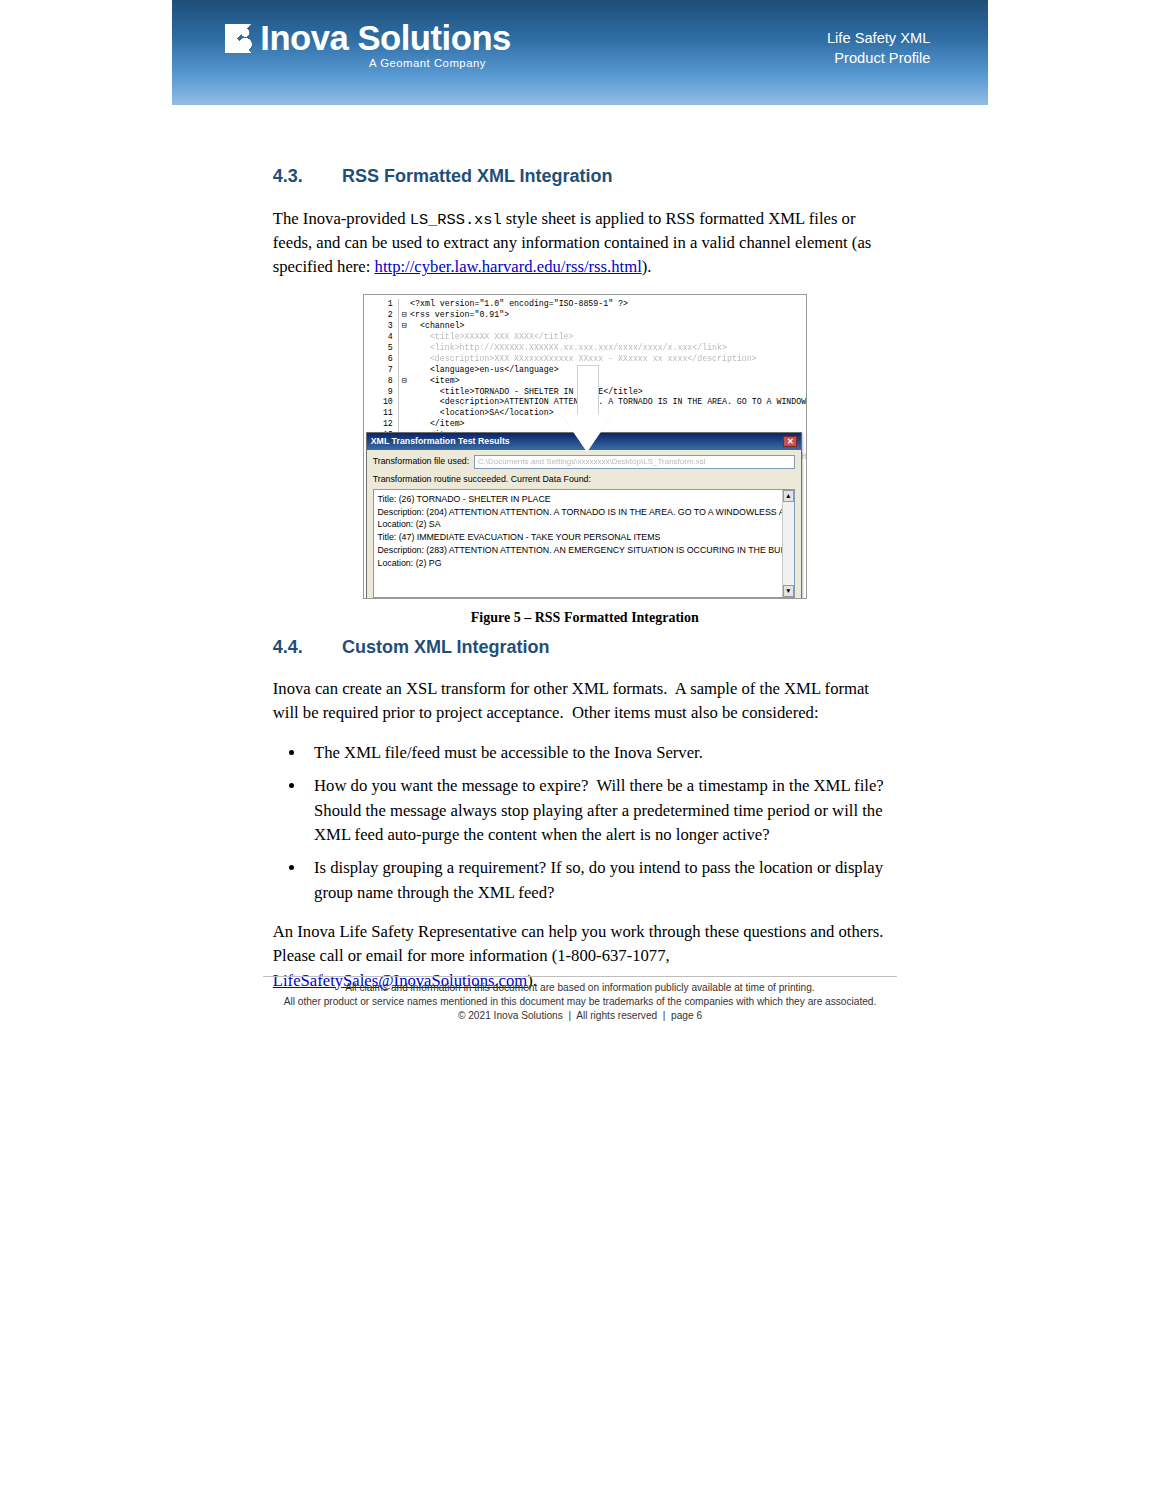Inova Solutions
A Geomant Company
Life Safety XML
Product Profile
4.3. RSS Formatted XML Integration
The Inova-provided LS_RSS.xsl style sheet is applied to RSS formatted XML files or feeds, and can be used to extract any information contained in a valid channel element (as specified here: http://cyber.law.harvard.edu/rss/rss.html).
1 <?xml version="1.0" encoding="ISO-8859-1" ?>
2⊟<rss version="0.91">
3⊟ <channel>
4 <title>XXXXX XXX XXXX</title>
5 <link>http://XXXXXX.XXXXXX.xx.xxx.xxx/xxxx/xxxx/x.xxx</link>
6 <description>XXX XXxxxxXxxxxx XXxxx - XXxxxx xx xxxx</description>
7 <language>en-us</language>
8⊟ <item>
9 <title>TORNADO - SHELTER IN PLACE</title>
10 <description>ATTENTION ATTENTION. A TORNADO IS IN THE AREA. GO TO A WINDOWLESS AREA
11 <location>SA</location>
12 </item>
13⊟ <item>
14 <title>IMMEDIATE EVACUATION - TAKE PERSONAL ITEMS</title>
15 <description>ATTENTION ATTENTION. AN EMERGENCY SITUATION IS OCCURING IN THE BUILDING
XML Transformation Test Results ✕
Transformation file used: C:\Documents and Settings\xxxxxxxx\Desktop\LS_Transform.xsl
Transformation routine succeeded. Current Data Found:
▲
▼
Title: (26) TORNADO - SHELTER IN PLACE
Description: (204) ATTENTION ATTENTION. A TORNADO IS IN THE AREA. GO TO A WINDOWLESS AREA
Location: (2) SA
Title: (47) IMMEDIATE EVACUATION - TAKE YOUR PERSONAL ITEMS
Description: (283) ATTENTION ATTENTION. AN EMERGENCY SITUATION IS OCCURING IN THE BUILDING
Location: (2) PG
◀
▶
OK
Help
Figure 5 – RSS Formatted Integration
4.4. Custom XML Integration
Inova can create an XSL transform for other XML formats. A sample of the XML format will be required prior to project acceptance. Other items must also be considered:
The XML file/feed must be accessible to the Inova Server.
How do you want the message to expire? Will there be a timestamp in the XML file? Should the message always stop playing after a predetermined time period or will the XML feed auto-purge the content when the alert is no longer active?
Is display grouping a requirement? If so, do you intend to pass the location or display group name through the XML feed?
An Inova Life Safety Representative can help you work through these questions and others. Please call or email for more information (1-800-637-1077, LifeSafetySales@InovaSolutions.com).
All claims and information in this document are based on information publicly available at time of printing.
All other product or service names mentioned in this document may be trademarks of the companies with which they are associated.
© 2021 Inova Solutions | All rights reserved | page 6